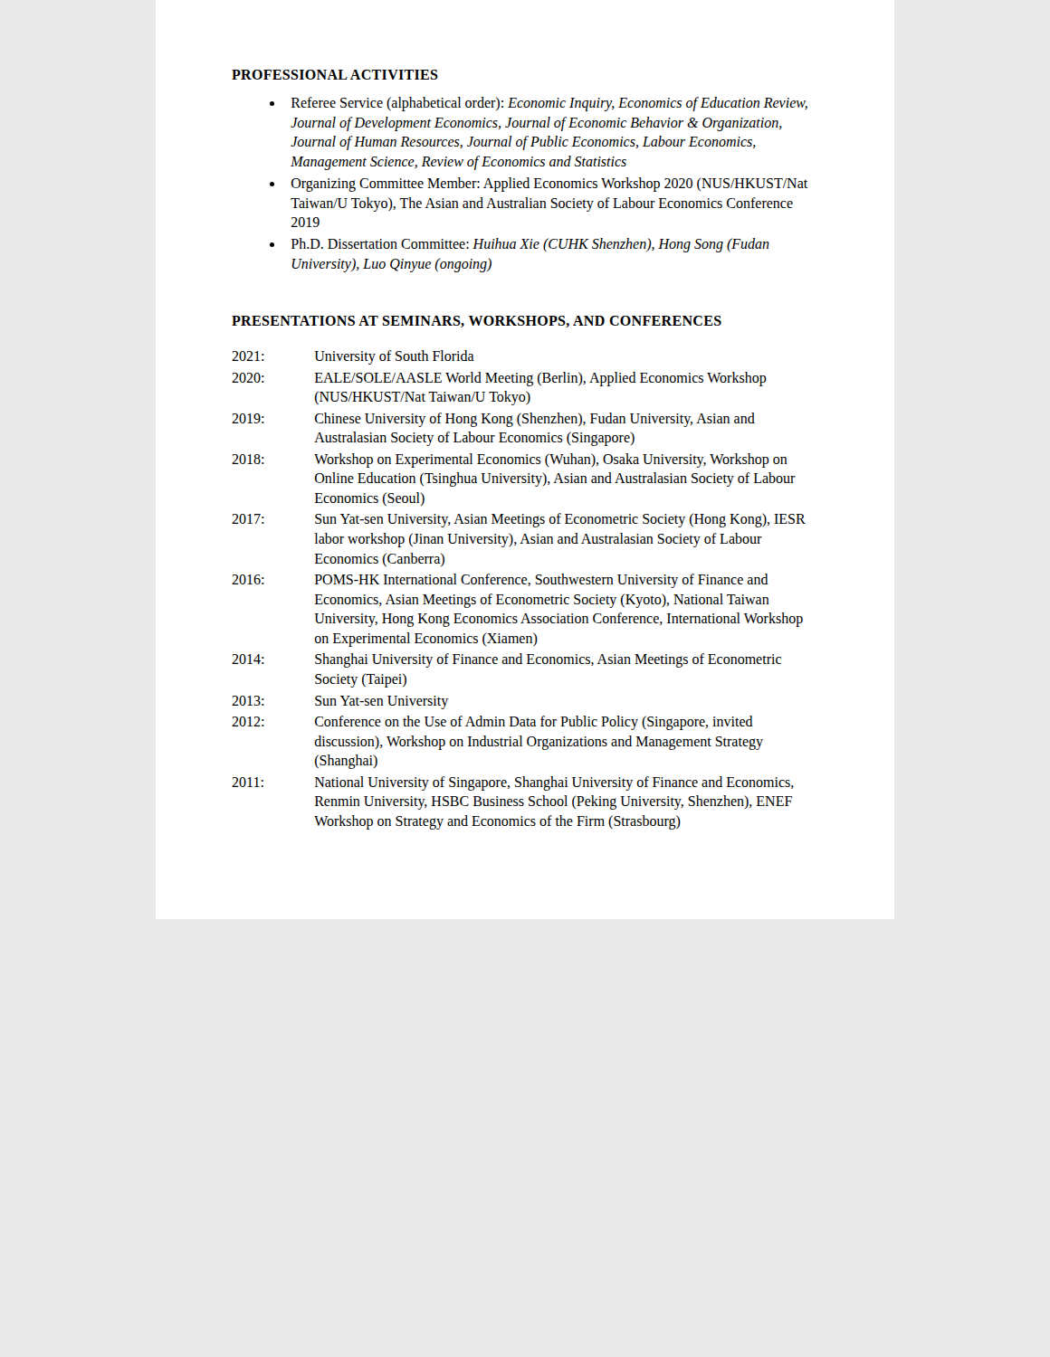PROFESSIONAL ACTIVITIES
Referee Service (alphabetical order): Economic Inquiry, Economics of Education Review, Journal of Development Economics, Journal of Economic Behavior & Organization, Journal of Human Resources, Journal of Public Economics, Labour Economics, Management Science, Review of Economics and Statistics
Organizing Committee Member: Applied Economics Workshop 2020 (NUS/HKUST/Nat Taiwan/U Tokyo), The Asian and Australian Society of Labour Economics Conference 2019
Ph.D. Dissertation Committee: Huihua Xie (CUHK Shenzhen), Hong Song (Fudan University), Luo Qinyue (ongoing)
PRESENTATIONS AT SEMINARS, WORKSHOPS, AND CONFERENCES
| 2021: | University of South Florida |
| 2020: | EALE/SOLE/AASLE World Meeting (Berlin), Applied Economics Workshop (NUS/HKUST/Nat Taiwan/U Tokyo) |
| 2019: | Chinese University of Hong Kong (Shenzhen), Fudan University, Asian and Australasian Society of Labour Economics (Singapore) |
| 2018: | Workshop on Experimental Economics (Wuhan), Osaka University, Workshop on Online Education (Tsinghua University), Asian and Australasian Society of Labour Economics (Seoul) |
| 2017: | Sun Yat-sen University, Asian Meetings of Econometric Society (Hong Kong), IESR labor workshop (Jinan University), Asian and Australasian Society of Labour Economics (Canberra) |
| 2016: | POMS-HK International Conference, Southwestern University of Finance and Economics, Asian Meetings of Econometric Society (Kyoto), National Taiwan University, Hong Kong Economics Association Conference, International Workshop on Experimental Economics (Xiamen) |
| 2014: | Shanghai University of Finance and Economics, Asian Meetings of Econometric Society (Taipei) |
| 2013: | Sun Yat-sen University |
| 2012: | Conference on the Use of Admin Data for Public Policy (Singapore, invited discussion), Workshop on Industrial Organizations and Management Strategy (Shanghai) |
| 2011: | National University of Singapore, Shanghai University of Finance and Economics, Renmin University, HSBC Business School (Peking University, Shenzhen), ENEF Workshop on Strategy and Economics of the Firm (Strasbourg) |